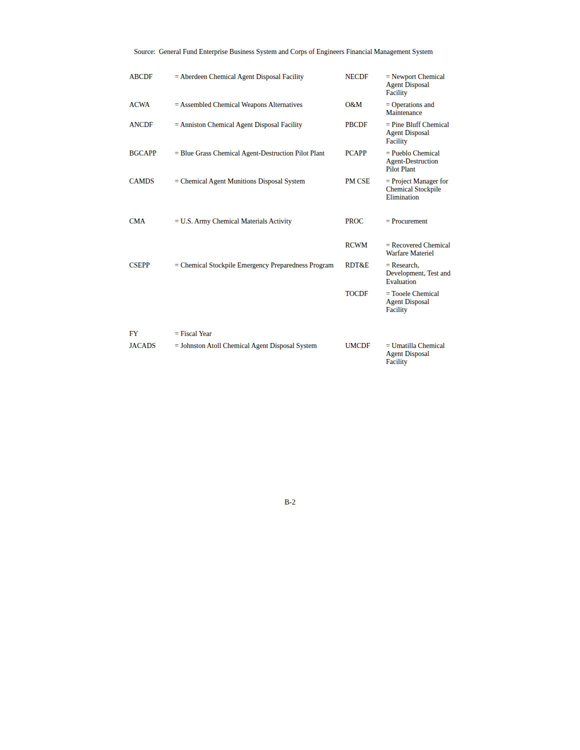Source: General Fund Enterprise Business System and Corps of Engineers Financial Management System
| ABCDF | = Aberdeen Chemical Agent Disposal Facility | NECDF | = Newport Chemical Agent Disposal Facility |
| ACWA | = Assembled Chemical Weapons Alternatives | O&M | = Operations and Maintenance |
| ANCDF | = Anniston Chemical Agent Disposal Facility | PBCDF | = Pine Bluff Chemical Agent Disposal Facility |
| BGCAPP | = Blue Grass Chemical Agent-Destruction Pilot Plant | PCAPP | = Pueblo Chemical Agent-Destruction Pilot Plant |
| CAMDS | = Chemical Agent Munitions Disposal System | PM CSE | = Project Manager for Chemical Stockpile Elimination |
| CMA | = U.S. Army Chemical Materials Activity | PROC | = Procurement |
| | | RCWM | = Recovered Chemical Warfare Materiel |
| CSEPP | = Chemical Stockpile Emergency Preparedness Program | RDT&E | = Research, Development, Test and Evaluation |
| | | TOCDF | = Tooele Chemical Agent Disposal Facility |
| FY | = Fiscal Year | | |
| JACADS | = Johnston Atoll Chemical Agent Disposal System | UMCDF | = Umatilla Chemical Agent Disposal Facility |
B-2